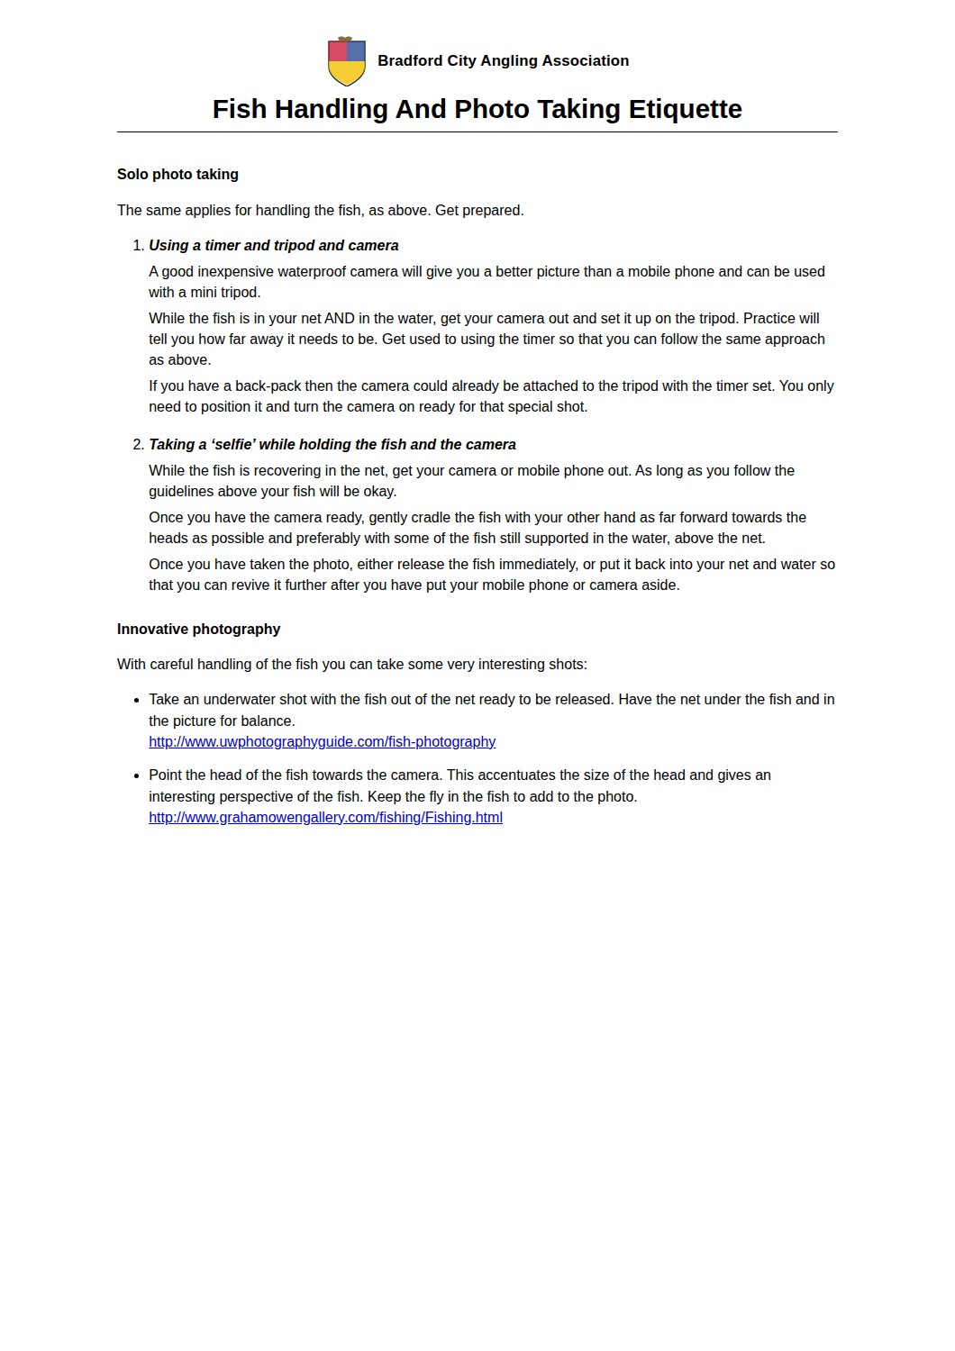Bradford City Angling Association
Fish Handling And Photo Taking Etiquette
Solo photo taking
The same applies for handling the fish, as above. Get prepared.
Using a timer and tripod and camera
A good inexpensive waterproof camera will give you a better picture than a mobile phone and can be used with a mini tripod.
While the fish is in your net AND in the water, get your camera out and set it up on the tripod. Practice will tell you how far away it needs to be. Get used to using the timer so that you can follow the same approach as above.
If you have a back-pack then the camera could already be attached to the tripod with the timer set. You only need to position it and turn the camera on ready for that special shot.
Taking a ‘selfie’ while holding the fish and the camera
While the fish is recovering in the net, get your camera or mobile phone out. As long as you follow the guidelines above your fish will be okay.
Once you have the camera ready, gently cradle the fish with your other hand as far forward towards the heads as possible and preferably with some of the fish still supported in the water, above the net.
Once you have taken the photo, either release the fish immediately, or put it back into your net and water so that you can revive it further after you have put your mobile phone or camera aside.
Innovative photography
With careful handling of the fish you can take some very interesting shots:
Take an underwater shot with the fish out of the net ready to be released. Have the net under the fish and in the picture for balance.
http://www.uwphotographyguide.com/fish-photography
Point the head of the fish towards the camera. This accentuates the size of the head and gives an interesting perspective of the fish. Keep the fly in the fish to add to the photo. http://www.grahamowengallery.com/fishing/Fishing.html